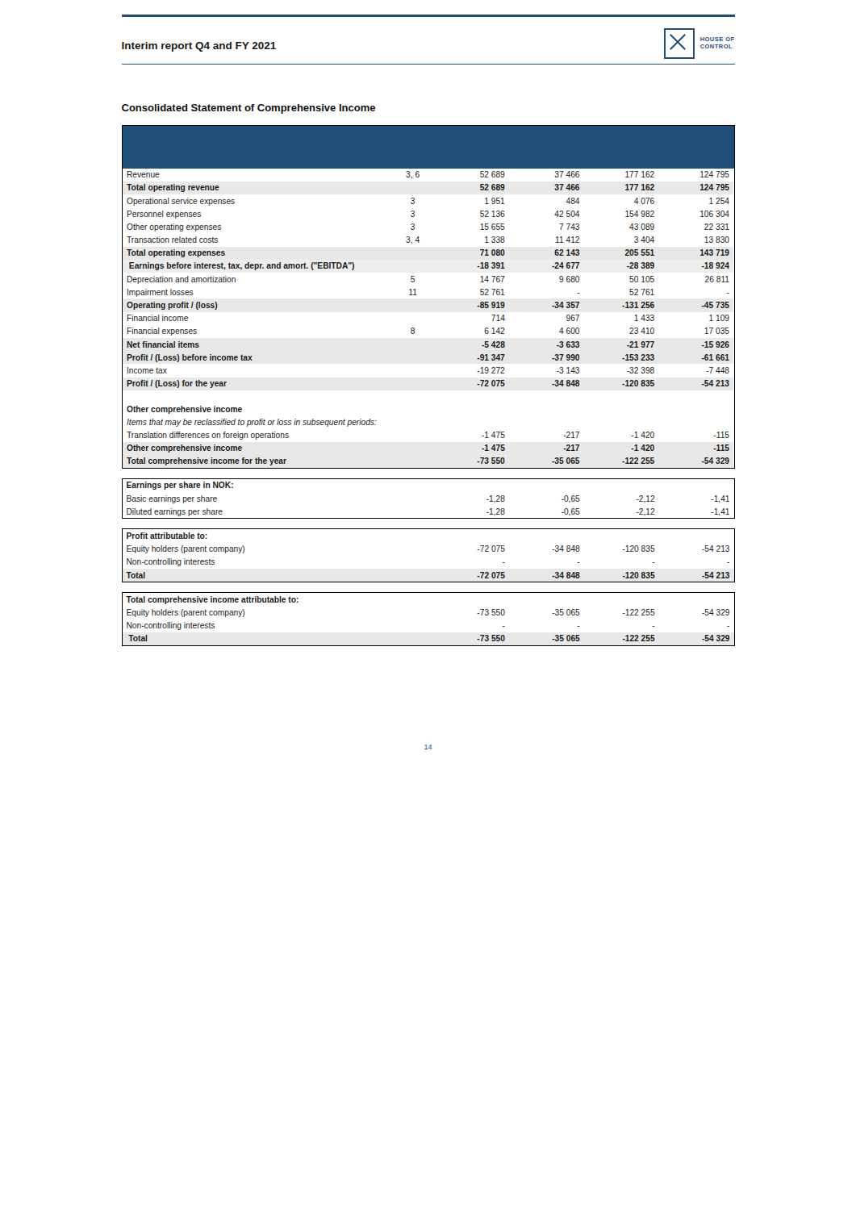Interim report Q4 and FY 2021
House of
Control
Consolidated Statement of Comprehensive Income
| Amounts in NOK 1000 | Note | Fourth | Fourth | Year to | Year to |
| --- | --- | --- | --- | --- | --- |
| quarter | quarter | date | date |
| 2021 | 2020 | 2021 | 2020 |
| Revenue | 3, 6 | 52 689 | 37 466 | 177 162 | 124 795 |
| Total operating revenue | | 52 689 | 37 466 | 177 162 | 124 795 |
| Operational service expenses | 3 | 1 951 | 484 | 4 076 | 1 254 |
| Personnel expenses | 3 | 52 136 | 42 504 | 154 982 | 106 304 |
| Other operating expenses | 3 | 15 655 | 7 743 | 43 089 | 22 331 |
| Transaction related costs | 3, 4 | 1 338 | 11 412 | 3 404 | 13 830 |
| Total operating expenses | | 71 080 | 62 143 | 205 551 | 143 719 |
| Earnings before interest, tax, depr. and amort. ("EBITDA") | | -18 391 | -24 677 | -28 389 | -18 924 |
| Depreciation and amortization | 5 | 14 767 | 9 680 | 50 105 | 26 811 |
| Impairment losses | 11 | 52 761 | - | 52 761 | - |
| Operating profit / (loss) | | -85 919 | -34 357 | -131 256 | -45 735 |
| Financial income | | 714 | 967 | 1 433 | 1 109 |
| Financial expenses | 8 | 6 142 | 4 600 | 23 410 | 17 035 |
| Net financial items | | -5 428 | -3 633 | -21 977 | -15 926 |
| Profit / (Loss) before income tax | | -91 347 | -37 990 | -153 233 | -61 661 |
| Income tax | | -19 272 | -3 143 | -32 398 | -7 448 |
| Profit / (Loss) for the year | | -72 075 | -34 848 | -120 835 | -54 213 |
| Other comprehensive income | | | | | |
| Items that may be reclassified to profit or loss in subsequent periods: | | | | | |
| Translation differences on foreign operations | | -1 475 | -217 | -1 420 | -115 |
| Other comprehensive income | | -1 475 | -217 | -1 420 | -115 |
| Total comprehensive income for the year | | -73 550 | -35 065 | -122 255 | -54 329 |
| Earnings per share in NOK: | | | | | |
| Basic earnings per share | | -1,28 | -0,65 | -2,12 | -1,41 |
| Diluted earnings per share | | -1,28 | -0,65 | -2,12 | -1,41 |
| Profit attributable to: | | | | | |
| Equity holders (parent company) | | -72 075 | -34 848 | -120 835 | -54 213 |
| Non-controlling interests | | - | - | - | - |
| Total | | -72 075 | -34 848 | -120 835 | -54 213 |
| Total comprehensive income attributable to: | | | | | |
| Equity holders (parent company) | | -73 550 | -35 065 | -122 255 | -54 329 |
| Non-controlling interests | | - | - | - | - |
| Total | | -73 550 | -35 065 | -122 255 | -54 329 |
14